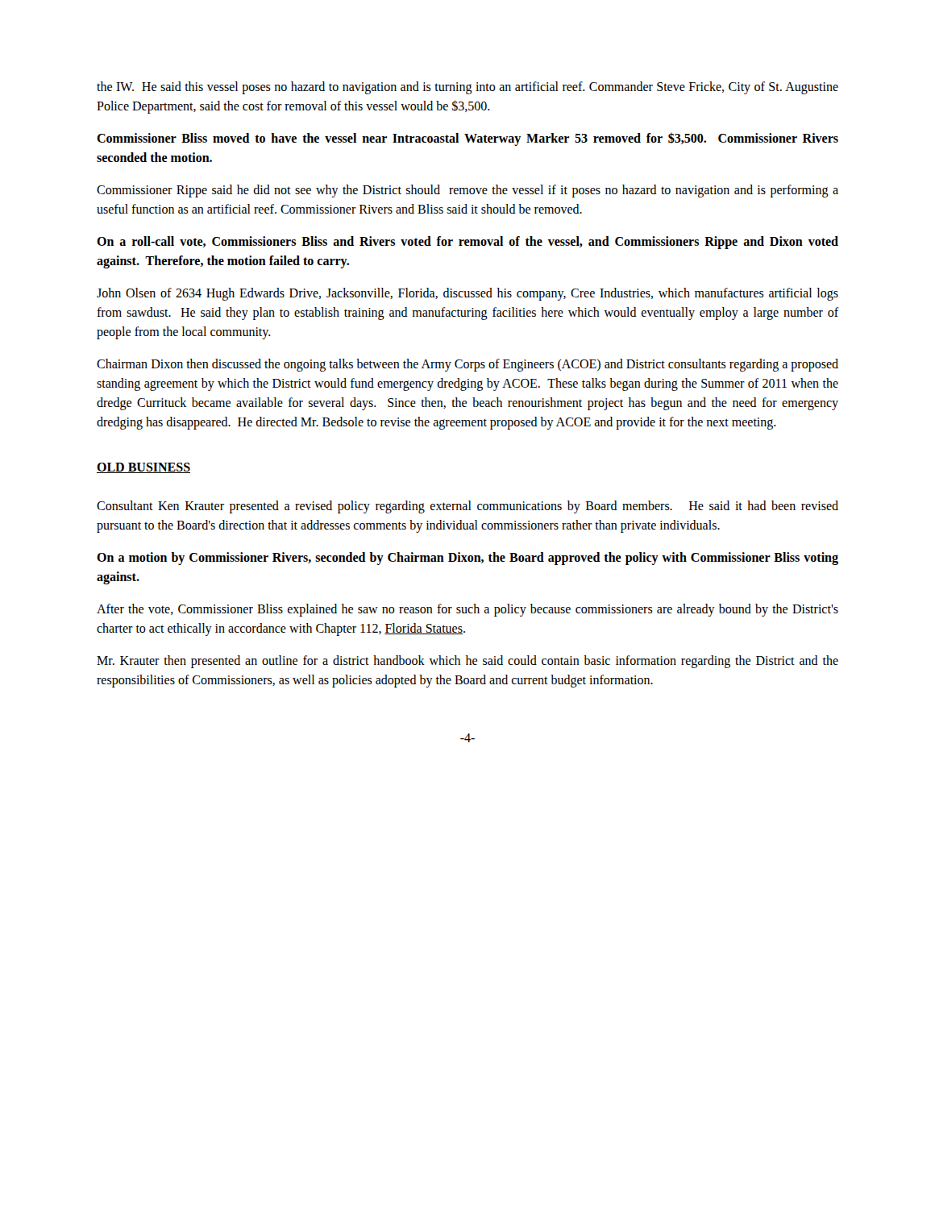the IW. He said this vessel poses no hazard to navigation and is turning into an artificial reef. Commander Steve Fricke, City of St. Augustine Police Department, said the cost for removal of this vessel would be $3,500.
Commissioner Bliss moved to have the vessel near Intracoastal Waterway Marker 53 removed for $3,500. Commissioner Rivers seconded the motion.
Commissioner Rippe said he did not see why the District should remove the vessel if it poses no hazard to navigation and is performing a useful function as an artificial reef. Commissioner Rivers and Bliss said it should be removed.
On a roll-call vote, Commissioners Bliss and Rivers voted for removal of the vessel, and Commissioners Rippe and Dixon voted against. Therefore, the motion failed to carry.
John Olsen of 2634 Hugh Edwards Drive, Jacksonville, Florida, discussed his company, Cree Industries, which manufactures artificial logs from sawdust. He said they plan to establish training and manufacturing facilities here which would eventually employ a large number of people from the local community.
Chairman Dixon then discussed the ongoing talks between the Army Corps of Engineers (ACOE) and District consultants regarding a proposed standing agreement by which the District would fund emergency dredging by ACOE. These talks began during the Summer of 2011 when the dredge Currituck became available for several days. Since then, the beach renourishment project has begun and the need for emergency dredging has disappeared. He directed Mr. Bedsole to revise the agreement proposed by ACOE and provide it for the next meeting.
OLD BUSINESS
Consultant Ken Krauter presented a revised policy regarding external communications by Board members. He said it had been revised pursuant to the Board's direction that it addresses comments by individual commissioners rather than private individuals.
On a motion by Commissioner Rivers, seconded by Chairman Dixon, the Board approved the policy with Commissioner Bliss voting against.
After the vote, Commissioner Bliss explained he saw no reason for such a policy because commissioners are already bound by the District's charter to act ethically in accordance with Chapter 112, Florida Statues.
Mr. Krauter then presented an outline for a district handbook which he said could contain basic information regarding the District and the responsibilities of Commissioners, as well as policies adopted by the Board and current budget information.
-4-